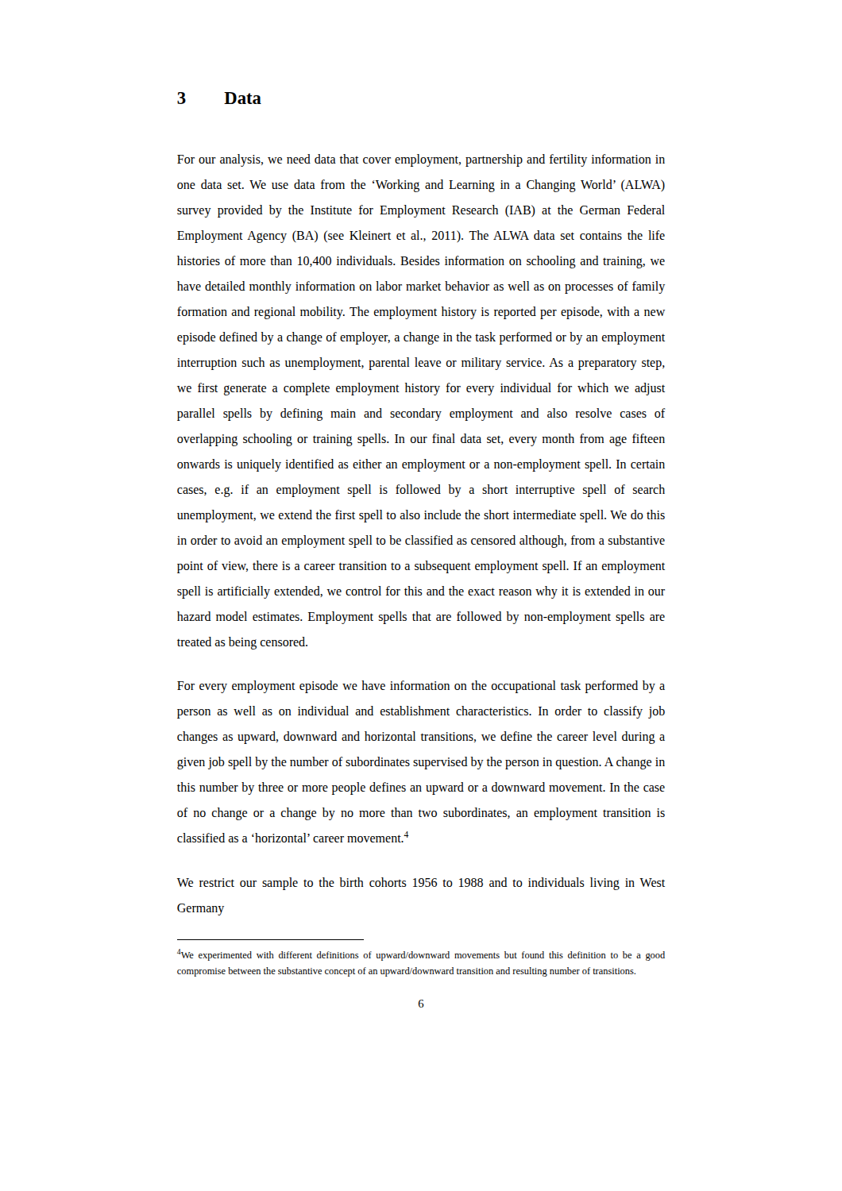3 Data
For our analysis, we need data that cover employment, partnership and fertility information in one data set. We use data from the ‘Working and Learning in a Changing World’ (ALWA) survey provided by the Institute for Employment Research (IAB) at the German Federal Employment Agency (BA) (see Kleinert et al., 2011). The ALWA data set contains the life histories of more than 10,400 individuals. Besides information on schooling and training, we have detailed monthly information on labor market behavior as well as on processes of family formation and regional mobility. The employment history is reported per episode, with a new episode defined by a change of employer, a change in the task performed or by an employment interruption such as unemployment, parental leave or military service. As a preparatory step, we first generate a complete employment history for every individual for which we adjust parallel spells by defining main and secondary employment and also resolve cases of overlapping schooling or training spells. In our final data set, every month from age fifteen onwards is uniquely identified as either an employment or a non-employment spell. In certain cases, e.g. if an employment spell is followed by a short interruptive spell of search unemployment, we extend the first spell to also include the short intermediate spell. We do this in order to avoid an employment spell to be classified as censored although, from a substantive point of view, there is a career transition to a subsequent employment spell. If an employment spell is artificially extended, we control for this and the exact reason why it is extended in our hazard model estimates. Employment spells that are followed by non-employment spells are treated as being censored.
For every employment episode we have information on the occupational task performed by a person as well as on individual and establishment characteristics. In order to classify job changes as upward, downward and horizontal transitions, we define the career level during a given job spell by the number of subordinates supervised by the person in question. A change in this number by three or more people defines an upward or a downward movement. In the case of no change or a change by no more than two subordinates, an employment transition is classified as a ‘horizontal’ career movement.4
We restrict our sample to the birth cohorts 1956 to 1988 and to individuals living in West Germany
4We experimented with different definitions of upward/downward movements but found this definition to be a good compromise between the substantive concept of an upward/downward transition and resulting number of transitions.
6